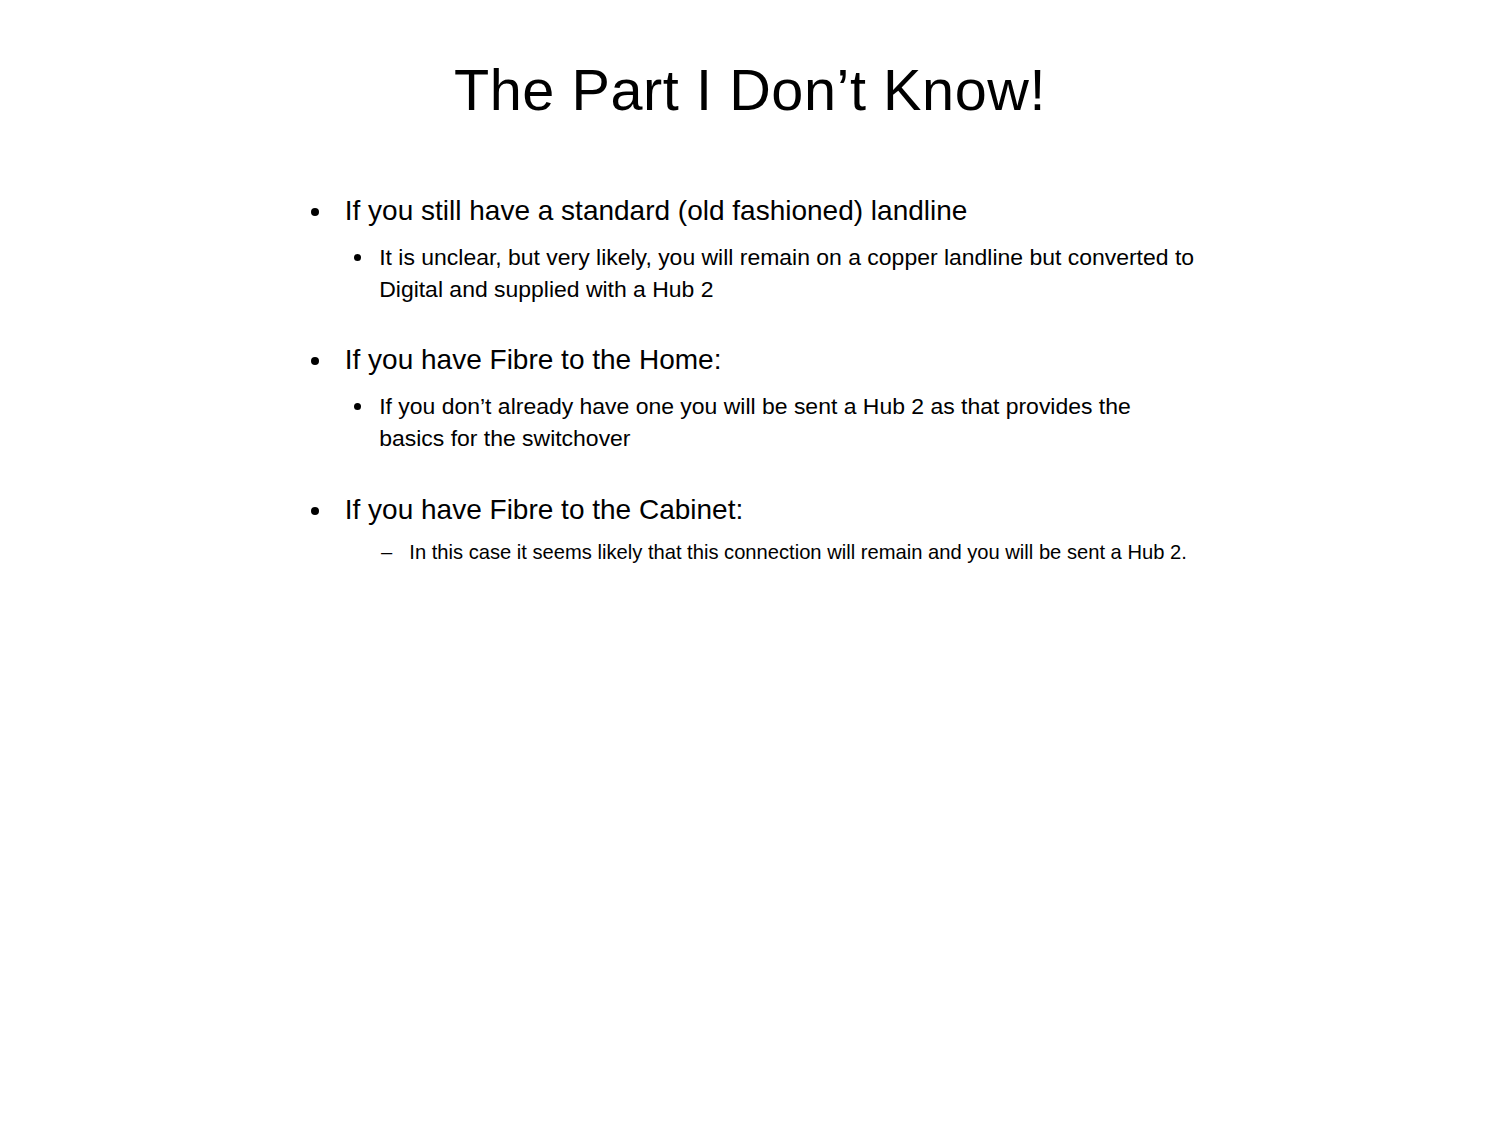The Part I Don’t Know!
If you still have a standard (old fashioned) landline
It is unclear, but very likely, you will remain on a copper landline but converted to Digital and supplied with a Hub 2
If you have Fibre to the Home:
If you don’t already have one you will be sent a Hub 2 as that provides the basics for the switchover
If you have Fibre to the Cabinet:
In this case it seems likely that this connection will remain and you will be sent a Hub 2.